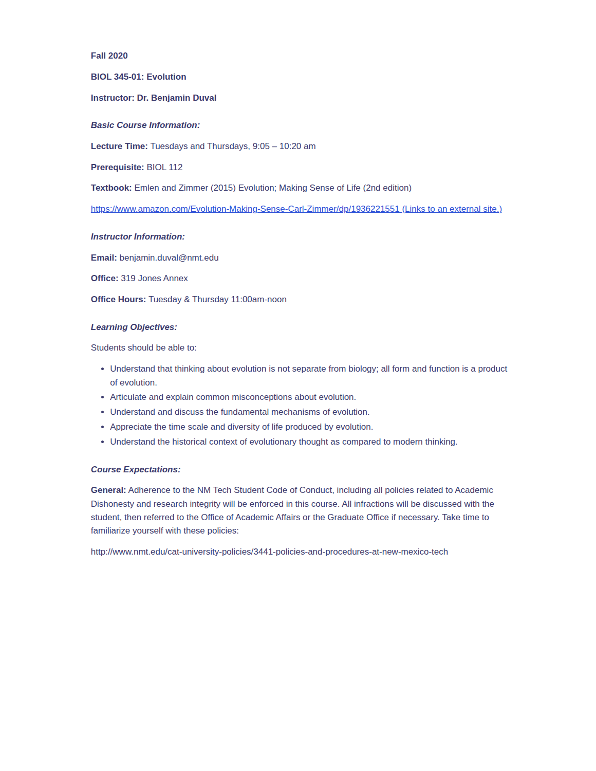Fall 2020
BIOL 345-01: Evolution
Instructor: Dr. Benjamin Duval
Basic Course Information:
Lecture Time: Tuesdays and Thursdays, 9:05 – 10:20 am
Prerequisite: BIOL 112
Textbook: Emlen and Zimmer (2015) Evolution; Making Sense of Life (2nd edition)
https://www.amazon.com/Evolution-Making-Sense-Carl-Zimmer/dp/1936221551 (Links to an external site.)
Instructor Information:
Email: benjamin.duval@nmt.edu
Office: 319 Jones Annex
Office Hours: Tuesday & Thursday 11:00am-noon
Learning Objectives:
Students should be able to:
Understand that thinking about evolution is not separate from biology; all form and function is a product of evolution.
Articulate and explain common misconceptions about evolution.
Understand and discuss the fundamental mechanisms of evolution.
Appreciate the time scale and diversity of life produced by evolution.
Understand the historical context of evolutionary thought as compared to modern thinking.
Course Expectations:
General: Adherence to the NM Tech Student Code of Conduct, including all policies related to Academic Dishonesty and research integrity will be enforced in this course. All infractions will be discussed with the student, then referred to the Office of Academic Affairs or the Graduate Office if necessary. Take time to familiarize yourself with these policies:
http://www.nmt.edu/cat-university-policies/3441-policies-and-procedures-at-new-mexico-tech